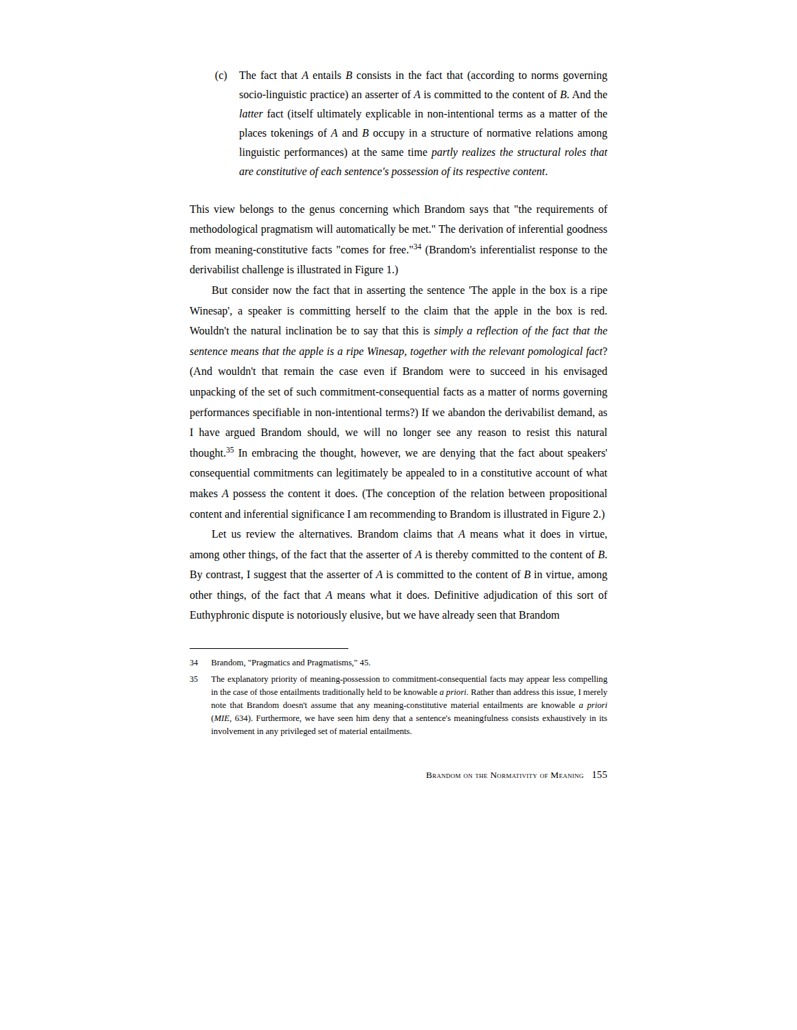(c) The fact that A entails B consists in the fact that (according to norms governing socio-linguistic practice) an asserter of A is committed to the content of B. And the latter fact (itself ultimately explicable in non-intentional terms as a matter of the places tokenings of A and B occupy in a structure of normative relations among linguistic performances) at the same time partly realizes the structural roles that are constitutive of each sentence's possession of its respective content.
This view belongs to the genus concerning which Brandom says that "the requirements of methodological pragmatism will automatically be met." The derivation of inferential goodness from meaning-constitutive facts "comes for free."34 (Brandom's inferentialist response to the derivabilist challenge is illustrated in Figure 1.)
But consider now the fact that in asserting the sentence 'The apple in the box is a ripe Winesap', a speaker is committing herself to the claim that the apple in the box is red. Wouldn't the natural inclination be to say that this is simply a reflection of the fact that the sentence means that the apple is a ripe Winesap, together with the relevant pomological fact? (And wouldn't that remain the case even if Brandom were to succeed in his envisaged unpacking of the set of such commitment-consequential facts as a matter of norms governing performances specifiable in non-intentional terms?) If we abandon the derivabilist demand, as I have argued Brandom should, we will no longer see any reason to resist this natural thought.35 In embracing the thought, however, we are denying that the fact about speakers' consequential commitments can legitimately be appealed to in a constitutive account of what makes A possess the content it does. (The conception of the relation between propositional content and inferential significance I am recommending to Brandom is illustrated in Figure 2.)
Let us review the alternatives. Brandom claims that A means what it does in virtue, among other things, of the fact that the asserter of A is thereby committed to the content of B. By contrast, I suggest that the asserter of A is committed to the content of B in virtue, among other things, of the fact that A means what it does. Definitive adjudication of this sort of Euthyphronic dispute is notoriously elusive, but we have already seen that Brandom
34
Brandom, "Pragmatics and Pragmatisms," 45.
35
The explanatory priority of meaning-possession to commitment-consequential facts may appear less compelling in the case of those entailments traditionally held to be knowable a priori. Rather than address this issue, I merely note that Brandom doesn't assume that any meaning-constitutive material entailments are knowable a priori (MIE, 634). Furthermore, we have seen him deny that a sentence's meaningfulness consists exhaustively in its involvement in any privileged set of material entailments.
Brandom on the Normativity of Meaning155